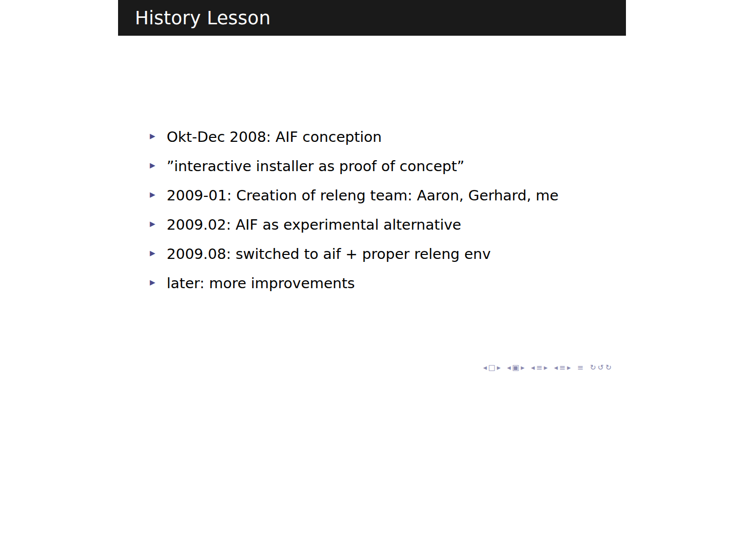History Lesson
Okt-Dec 2008: AIF conception
”interactive installer as proof of concept”
2009-01: Creation of releng team: Aaron, Gerhard, me
2009.02: AIF as experimental alternative
2009.08: switched to aif + proper releng env
later: more improvements
◂□▸ ◂▣▸ ◂≡▸ ◂≡▸ ≡ ↻↺↻